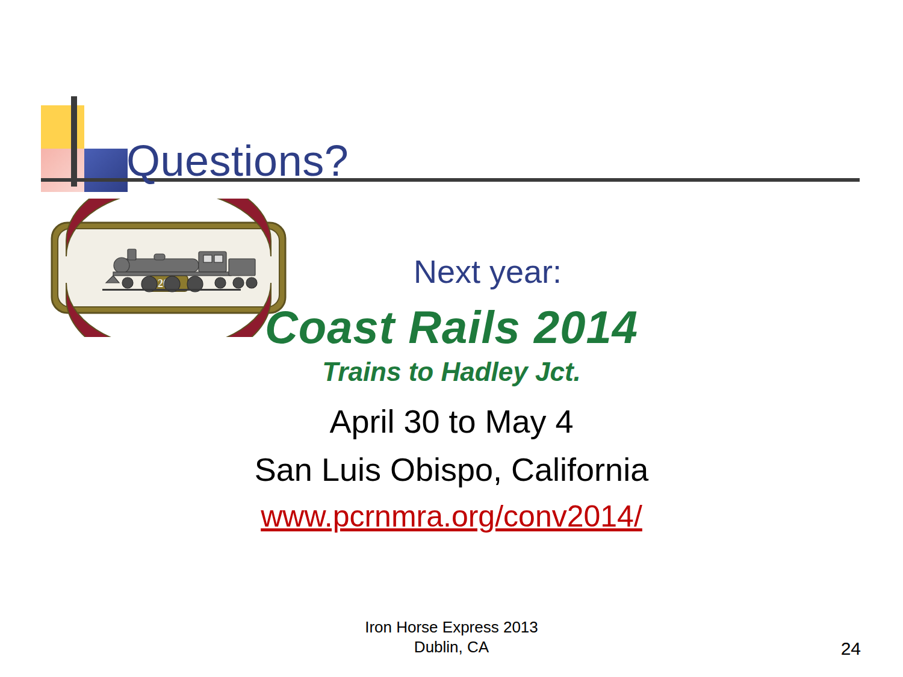Questions?
COAST RAILS TRAINS TO HADLEY JCT. 2014
Next year:
Coast Rails 2014
Trains to Hadley Jct.
April 30 to May 4
San Luis Obispo, California
www.pcrnmra.org/conv2014/
Iron Horse Express 2013
Dublin, CA
24